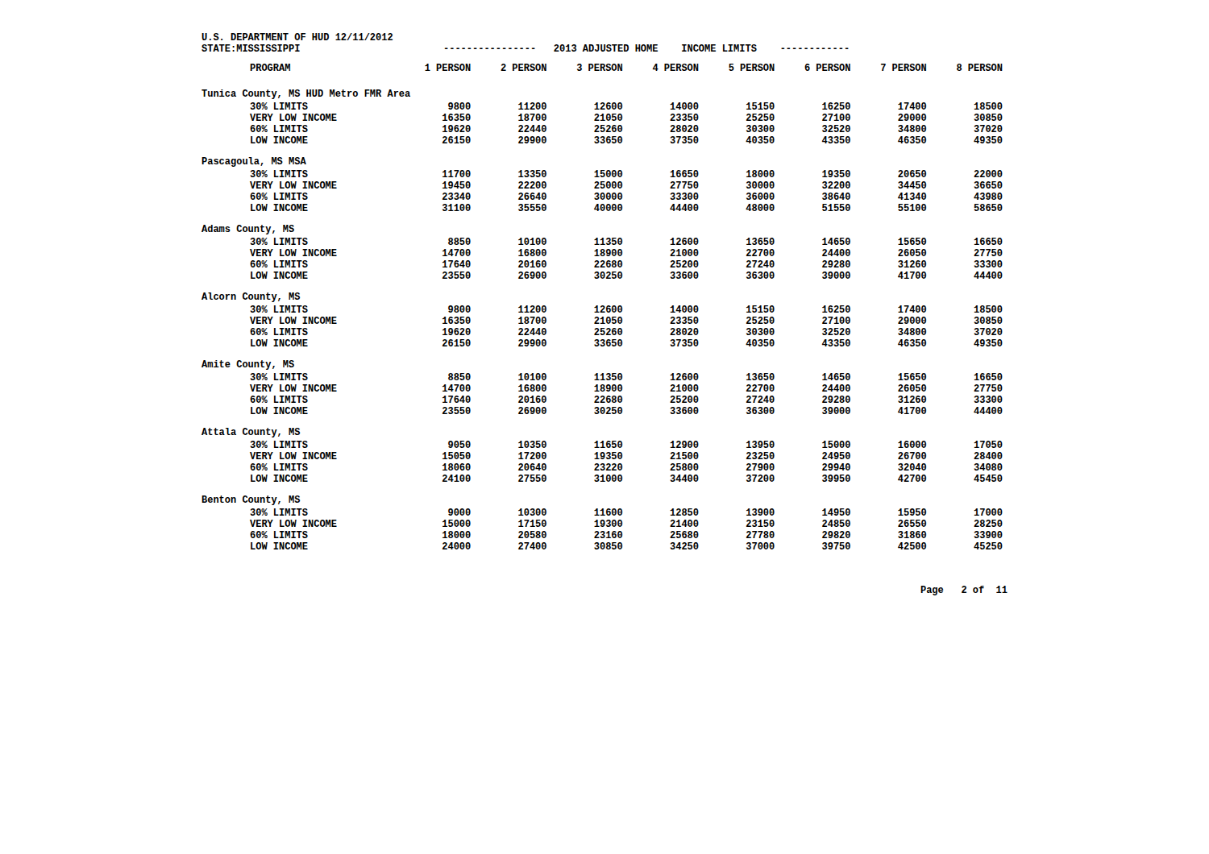U.S. DEPARTMENT OF HUD 12/11/2012
STATE:MISSISSIPPI ---------------- 2013 ADJUSTED HOME INCOME LIMITS ------------
| PROGRAM | 1 PERSON | 2 PERSON | 3 PERSON | 4 PERSON | 5 PERSON | 6 PERSON | 7 PERSON | 8 PERSON |
| --- | --- | --- | --- | --- | --- | --- | --- | --- |
| Tunica County, MS HUD Metro FMR Area |
| 30% LIMITS | 9800 | 11200 | 12600 | 14000 | 15150 | 16250 | 17400 | 18500 |
| VERY LOW INCOME | 16350 | 18700 | 21050 | 23350 | 25250 | 27100 | 29000 | 30850 |
| 60% LIMITS | 19620 | 22440 | 25260 | 28020 | 30300 | 32520 | 34800 | 37020 |
| LOW INCOME | 26150 | 29900 | 33650 | 37350 | 40350 | 43350 | 46350 | 49350 |
| Pascagoula, MS MSA |
| 30% LIMITS | 11700 | 13350 | 15000 | 16650 | 18000 | 19350 | 20650 | 22000 |
| VERY LOW INCOME | 19450 | 22200 | 25000 | 27750 | 30000 | 32200 | 34450 | 36650 |
| 60% LIMITS | 23340 | 26640 | 30000 | 33300 | 36000 | 38640 | 41340 | 43980 |
| LOW INCOME | 31100 | 35550 | 40000 | 44400 | 48000 | 51550 | 55100 | 58650 |
| Adams County, MS |
| 30% LIMITS | 8850 | 10100 | 11350 | 12600 | 13650 | 14650 | 15650 | 16650 |
| VERY LOW INCOME | 14700 | 16800 | 18900 | 21000 | 22700 | 24400 | 26050 | 27750 |
| 60% LIMITS | 17640 | 20160 | 22680 | 25200 | 27240 | 29280 | 31260 | 33300 |
| LOW INCOME | 23550 | 26900 | 30250 | 33600 | 36300 | 39000 | 41700 | 44400 |
| Alcorn County, MS |
| 30% LIMITS | 9800 | 11200 | 12600 | 14000 | 15150 | 16250 | 17400 | 18500 |
| VERY LOW INCOME | 16350 | 18700 | 21050 | 23350 | 25250 | 27100 | 29000 | 30850 |
| 60% LIMITS | 19620 | 22440 | 25260 | 28020 | 30300 | 32520 | 34800 | 37020 |
| LOW INCOME | 26150 | 29900 | 33650 | 37350 | 40350 | 43350 | 46350 | 49350 |
| Amite County, MS |
| 30% LIMITS | 8850 | 10100 | 11350 | 12600 | 13650 | 14650 | 15650 | 16650 |
| VERY LOW INCOME | 14700 | 16800 | 18900 | 21000 | 22700 | 24400 | 26050 | 27750 |
| 60% LIMITS | 17640 | 20160 | 22680 | 25200 | 27240 | 29280 | 31260 | 33300 |
| LOW INCOME | 23550 | 26900 | 30250 | 33600 | 36300 | 39000 | 41700 | 44400 |
| Attala County, MS |
| 30% LIMITS | 9050 | 10350 | 11650 | 12900 | 13950 | 15000 | 16000 | 17050 |
| VERY LOW INCOME | 15050 | 17200 | 19350 | 21500 | 23250 | 24950 | 26700 | 28400 |
| 60% LIMITS | 18060 | 20640 | 23220 | 25800 | 27900 | 29940 | 32040 | 34080 |
| LOW INCOME | 24100 | 27550 | 31000 | 34400 | 37200 | 39950 | 42700 | 45450 |
| Benton County, MS |
| 30% LIMITS | 9000 | 10300 | 11600 | 12850 | 13900 | 14950 | 15950 | 17000 |
| VERY LOW INCOME | 15000 | 17150 | 19300 | 21400 | 23150 | 24850 | 26550 | 28250 |
| 60% LIMITS | 18000 | 20580 | 23160 | 25680 | 27780 | 29820 | 31860 | 33900 |
| LOW INCOME | 24000 | 27400 | 30850 | 34250 | 37000 | 39750 | 42500 | 45250 |
Page 2 of 11